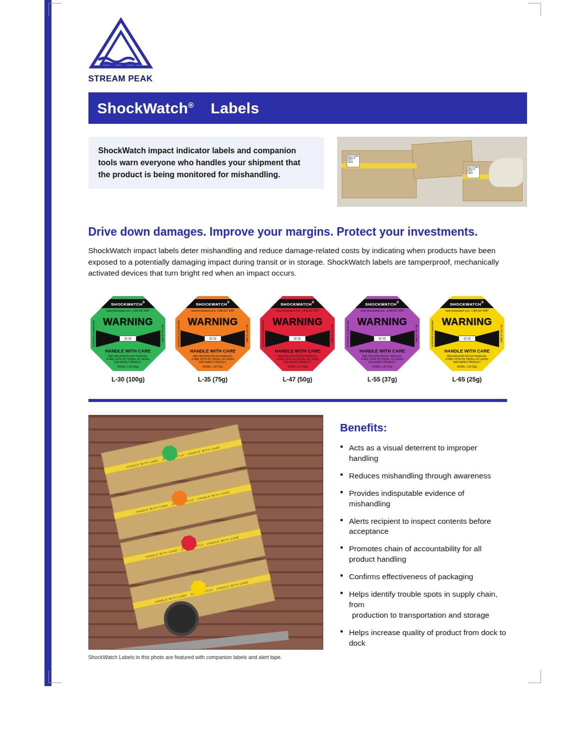STREAM PEAK
ShockWatch® Labels
ShockWatch impact indicator labels and companion tools warn everyone who handles your shipment that the product is being monitored for mishandling.
SHOCKWATCH
HANDLE WITH CARE
SHOCKWATCH
HANDLE WITH CARE
Drive down damages. Improve your margins. Protect your investments.
ShockWatch impact labels deter mishandling and reduce damage-related costs by indicating when products have been exposed to a potentially damaging impact during transit or in storage. ShockWatch labels are tamperproof, mechanically activated devices that turn bright red when an impact occurs.
SHOCKWATCH®
www.shockwatch.com 1.800.527.9497
WARNING
HANDLE WITH CARE
RED INDICATES ROUGH HANDLING.
IF RED, NOTE ON THE BILL OF LADING
AND INSPECT PRODUCT.
MODEL: L-30 (100g)
TAMPERPROOF INDICATOR
MADE IN THE USA
L-30 (100g)
SHOCKWATCH®
www.shockwatch.com 1.800.527.9497
WARNING
HANDLE WITH CARE
RED INDICATES ROUGH HANDLING.
IF RED, NOTE ON THE BILL OF LADING
AND INSPECT PRODUCT.
MODEL: L-35 (75g)
TAMPERPROOF INDICATOR
MADE IN THE USA
L-35 (75g)
SHOCKWATCH®
www.shockwatch.com 1.800.527.9497
WARNING
HANDLE WITH CARE
RED INDICATES ROUGH HANDLING.
IF RED, NOTE ON THE BILL OF LADING
AND INSPECT PRODUCT.
MODEL: L-47 (50g)
TAMPERPROOF INDICATOR
MADE IN THE USA
L-47 (50g)
SHOCKWATCH®
www.shockwatch.com 1.800.527.9497
WARNING
HANDLE WITH CARE
RED INDICATES ROUGH HANDLING.
IF RED, NOTE ON THE BILL OF LADING
AND INSPECT PRODUCT.
MODEL: L-55 (37g)
TAMPERPROOF INDICATOR
MADE IN THE USA
L-55 (37g)
SHOCKWATCH®
www.shockwatch.com 1.800.527.9497
WARNING
HANDLE WITH CARE
RED INDICATES ROUGH HANDLING.
IF RED, NOTE ON THE BILL OF LADING
AND INSPECT PRODUCT.
MODEL: L-65 (25g)
TAMPERPROOF INDICATOR
MADE IN THE USA
L-65 (25g)
HANDLE WITH CARE · SHOCKWATCH · HANDLE WITH CARE
HANDLE WITH CARE · SHOCKWATCH · HANDLE WITH CARE
HANDLE WITH CARE · SHOCKWATCH · HANDLE WITH CARE
HANDLE WITH CARE · SHOCKWATCH · HANDLE WITH CARE
ShockWatch Labels in this photo are featured with companion labels and alert tape.
Benefits:
Acts as a visual deterrent to improper handling
Reduces mishandling through awareness
Provides indisputable evidence of mishandling
Alerts recipient to inspect contents before acceptance
Promotes chain of accountability for all product handling
Confirms effectiveness of packaging
Helps identify trouble spots in supply chain, fromproduction to transportation and storage
Helps increase quality of product from dock to dock